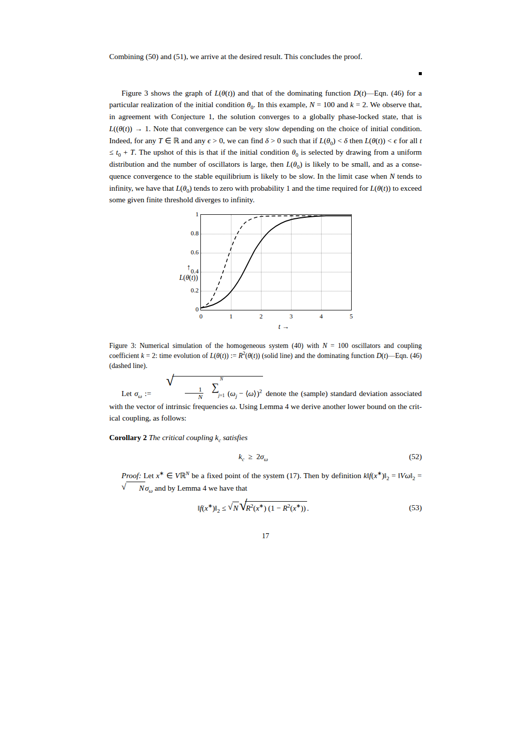Combining (50) and (51), we arrive at the desired result. This concludes the proof.
Figure 3 shows the graph of L(θ(t)) and that of the dominating function D(t)—Eqn. (46) for a particular realization of the initial condition θ0. In this example, N = 100 and k = 2. We observe that, in agreement with Conjecture 1, the solution converges to a globally phase-locked state, that is L((θ(t)) → 1. Note that convergence can be very slow depending on the choice of initial condition. Indeed, for any T ∈ ℝ and any ϵ > 0, we can find δ > 0 such that if L(θ0) < δ then L(θ(t)) < ϵ for all t ≤ t0 + T. The upshot of this is that if the initial condition θ0 is selected by drawing from a uniform distribution and the number of oscillators is large, then L(θ0) is likely to be small, and as a consequence convergence to the stable equilibrium is likely to be slow. In the limit case when N tends to infinity, we have that L(θ0) tends to zero with probability 1 and the time required for L(θ(t)) to exceed some given finite threshold diverges to infinity.
↑
L(θ(t))
1
0.8
0.6
0.4
0.2
0
0
1
2
3
4
5
t →
Figure 3: Numerical simulation of the homogeneous system (40) with N = 100 oscillators and coupling coefficient k = 2: time evolution of L(θ(t)) := R2(θ(t)) (solid line) and the dominating function D(t)—Eqn. (46) (dashed line).
Let σω := 1 N N∑j=1 (ωj − ⟨ω⟩)2 denote the (sample) standard deviation associated with the vector of intrinsic frequencies ω. Using Lemma 4 we derive another lower bound on the critical coupling, as follows:
Corollary 2 The critical coupling kc satisfies
kc ≥ 2σω
(52)
Proof: Let x∗ ∈ VℝN be a fixed point of the system (17). Then by definition k‖f(x∗)‖2 = ‖Vω‖2 = Nσω and by Lemma 4 we have that
‖f(x∗)‖2 ≤ NR2(x∗) (1 − R2(x∗)).
(53)
17